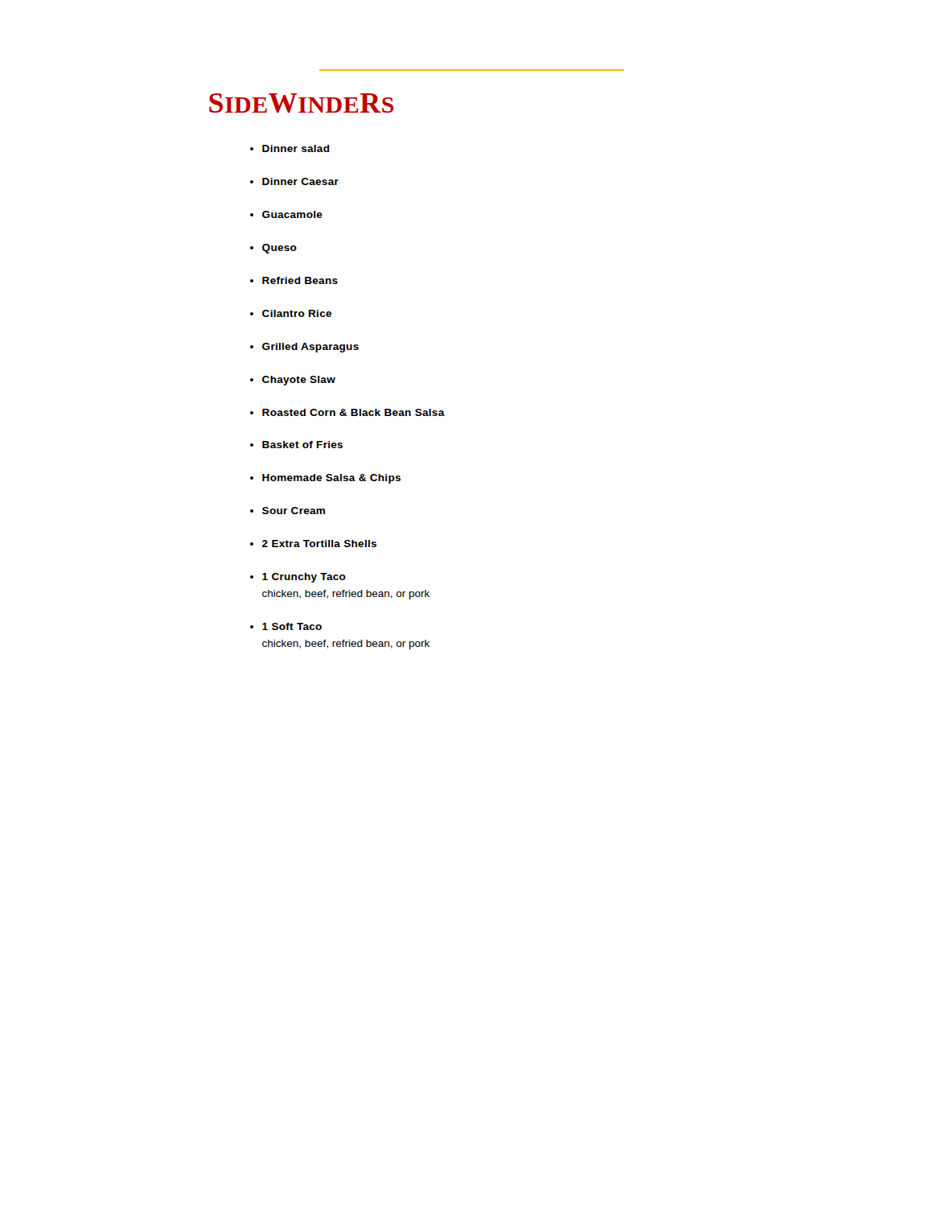SIDEWINDERS
Dinner salad
Dinner Caesar
Guacamole
Queso
Refried Beans
Cilantro Rice
Grilled Asparagus
Chayote Slaw
Roasted Corn & Black Bean Salsa
Basket of Fries
Homemade Salsa & Chips
Sour Cream
2 Extra Tortilla Shells
1 Crunchy Taco chicken, beef, refried bean, or pork
1 Soft Taco chicken, beef, refried bean, or pork